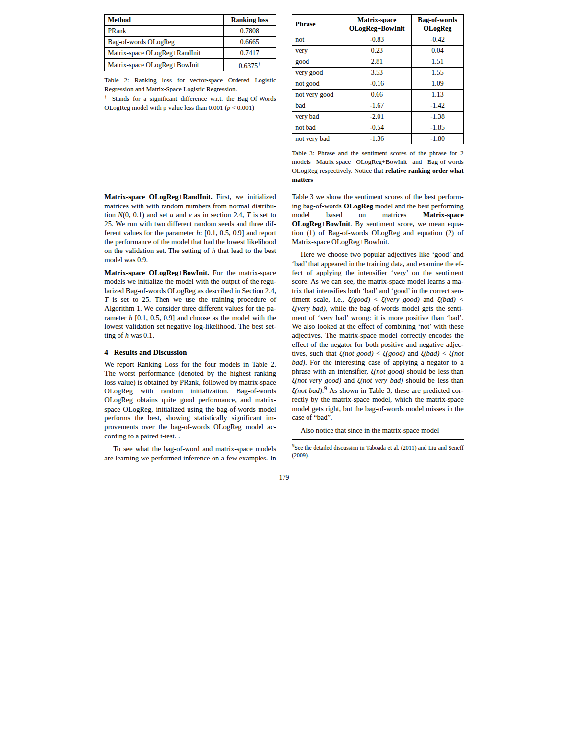| Method | Ranking loss |
| --- | --- |
| PRank | 0.7808 |
| Bag-of-words OLogReg | 0.6665 |
| Matrix-space OLogReg+RandInit | 0.7417 |
| Matrix-space OLogReg+BowInit | 0.6375 † |
Table 2: Ranking loss for vector-space Ordered Logistic Regression and Matrix-Space Logistic Regression.
† Stands for a significant difference w.r.t. the Bag-Of-Words OLogReg model with p-value less than 0.001 (p < 0.001)
| Phrase | Matrix-space OLogReg+BowInit | Bag-of-words OLogReg |
| --- | --- | --- |
| not | -0.83 | -0.42 |
| very | 0.23 | 0.04 |
| good | 2.81 | 1.51 |
| very good | 3.53 | 1.55 |
| not good | -0.16 | 1.09 |
| not very good | 0.66 | 1.13 |
| bad | -1.67 | -1.42 |
| very bad | -2.01 | -1.38 |
| not bad | -0.54 | -1.85 |
| not very bad | -1.36 | -1.80 |
Table 3: Phrase and the sentiment scores of the phrase for 2 models Matrix-space OLogReg+BowInit and Bag-of-words OLogReg respectively. Notice that relative ranking order what matters
Matrix-space OLogReg+RandInit. First, we initialized matrices with with random numbers from normal distribution N(0, 0.1) and set u and v as in section 2.4, T is set to 25. We run with two different random seeds and three different values for the parameter h: [0.1, 0.5, 0.9] and report the performance of the model that had the lowest likelihood on the validation set. The setting of h that lead to the best model was 0.9.
Matrix-space OLogReg+BowInit. For the matrix-space models we initialize the model with the output of the regularized Bag-of-words OLogReg as described in Section 2.4, T is set to 25. Then we use the training procedure of Algorithm 1. We consider three different values for the parameter h [0.1, 0.5, 0.9] and choose as the model with the lowest validation set negative log-likelihood. The best setting of h was 0.1.
4 Results and Discussion
We report Ranking Loss for the four models in Table 2. The worst performance (denoted by the highest ranking loss value) is obtained by PRank, followed by matrix-space OLogReg with random initialization. Bag-of-words OLogReg obtains quite good performance, and matrix-space OLogReg, initialized using the bag-of-words model performs the best, showing statistically significant improvements over the bag-of-words OLogReg model according to a paired t-test. .
To see what the bag-of-word and matrix-space models are learning we performed inference on a few examples. In Table 3 we show the sentiment scores of the best performing bag-of-words OLogReg model and the best performing model based on matrices Matrix-space OLogReg+BowInit. By sentiment score, we mean equation (1) of Bag-of-words OLogReg and equation (2) of Matrix-space OLogReg+BowInit.
Here we choose two popular adjectives like ‘good’ and ‘bad’ that appeared in the training data, and examine the effect of applying the intensifier ‘very’ on the sentiment score. As we can see, the matrix-space model learns a matrix that intensifies both ‘bad’ and ‘good’ in the correct sentiment scale, i.e., ξ(good) < ξ(very good) and ξ(bad) < ξ(very bad), while the bag-of-words model gets the sentiment of ‘very bad’ wrong: it is more positive than ‘bad’. We also looked at the effect of combining ‘not’ with these adjectives. The matrix-space model correctly encodes the effect of the negator for both positive and negative adjectives, such that ξ(not good) < ξ(good) and ξ(bad) < ξ(not bad). For the interesting case of applying a negator to a phrase with an intensifier, ξ(not good) should be less than ξ(not very good) and ξ(not very bad) should be less than ξ(not bad).9 As shown in Table 3, these are predicted correctly by the matrix-space model, which the matrix-space model gets right, but the bag-of-words model misses in the case of “bad”.
Also notice that since in the matrix-space model
9See the detailed discussion in Taboada et al. (2011) and Liu and Seneff (2009).
179